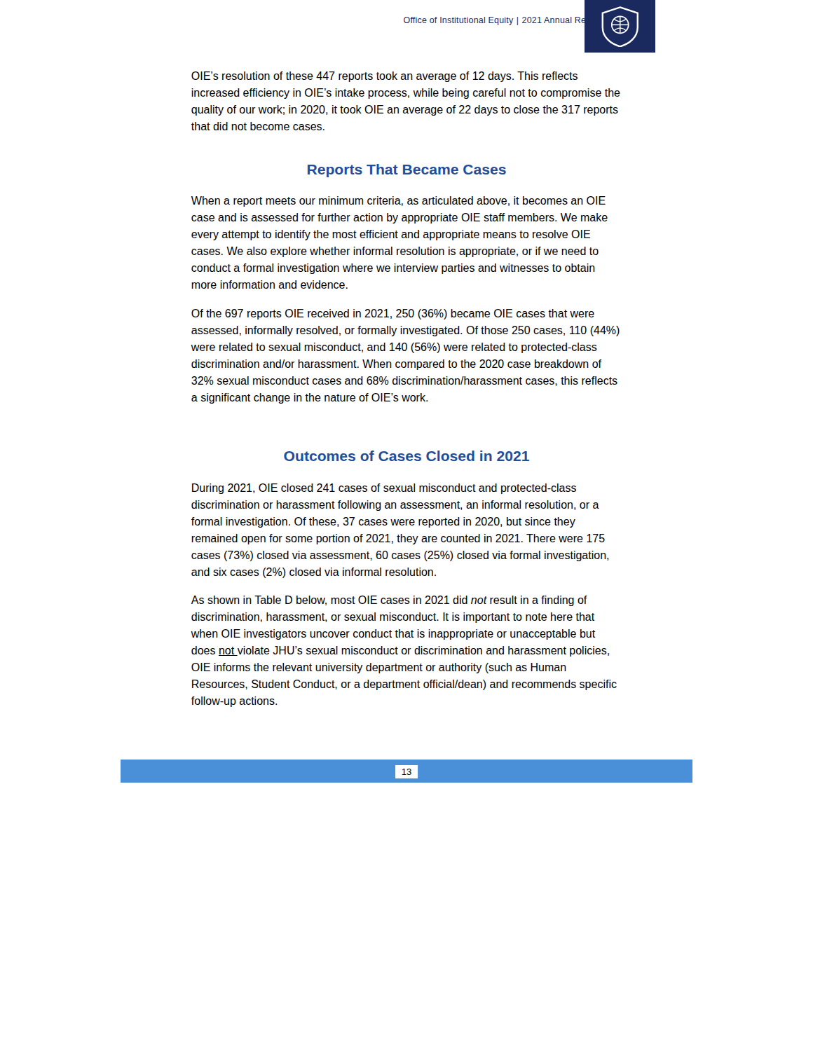Office of Institutional Equity|2021 Annual Report
OIE’s resolution of these 447 reports took an average of 12 days. This reflects increased efficiency in OIE’s intake process, while being careful not to compromise the quality of our work; in 2020, it took OIE an average of 22 days to close the 317 reports that did not become cases.
Reports That Became Cases
When a report meets our minimum criteria, as articulated above, it becomes an OIE case and is assessed for further action by appropriate OIE staff members. We make every attempt to identify the most efficient and appropriate means to resolve OIE cases. We also explore whether informal resolution is appropriate, or if we need to conduct a formal investigation where we interview parties and witnesses to obtain more information and evidence.
Of the 697 reports OIE received in 2021, 250 (36%) became OIE cases that were assessed, informally resolved, or formally investigated. Of those 250 cases, 110 (44%) were related to sexual misconduct, and 140 (56%) were related to protected-class discrimination and/or harassment. When compared to the 2020 case breakdown of 32% sexual misconduct cases and 68% discrimination/harassment cases, this reflects a significant change in the nature of OIE’s work.
Outcomes of Cases Closed in 2021
During 2021, OIE closed 241 cases of sexual misconduct and protected-class discrimination or harassment following an assessment, an informal resolution, or a formal investigation. Of these, 37 cases were reported in 2020, but since they remained open for some portion of 2021, they are counted in 2021. There were 175 cases (73%) closed via assessment, 60 cases (25%) closed via formal investigation, and six cases (2%) closed via informal resolution.
As shown in Table D below, most OIE cases in 2021 did not result in a finding of discrimination, harassment, or sexual misconduct. It is important to note here that when OIE investigators uncover conduct that is inappropriate or unacceptable but does not violate JHU’s sexual misconduct or discrimination and harassment policies, OIE informs the relevant university department or authority (such as Human Resources, Student Conduct, or a department official/dean) and recommends specific follow-up actions.
13